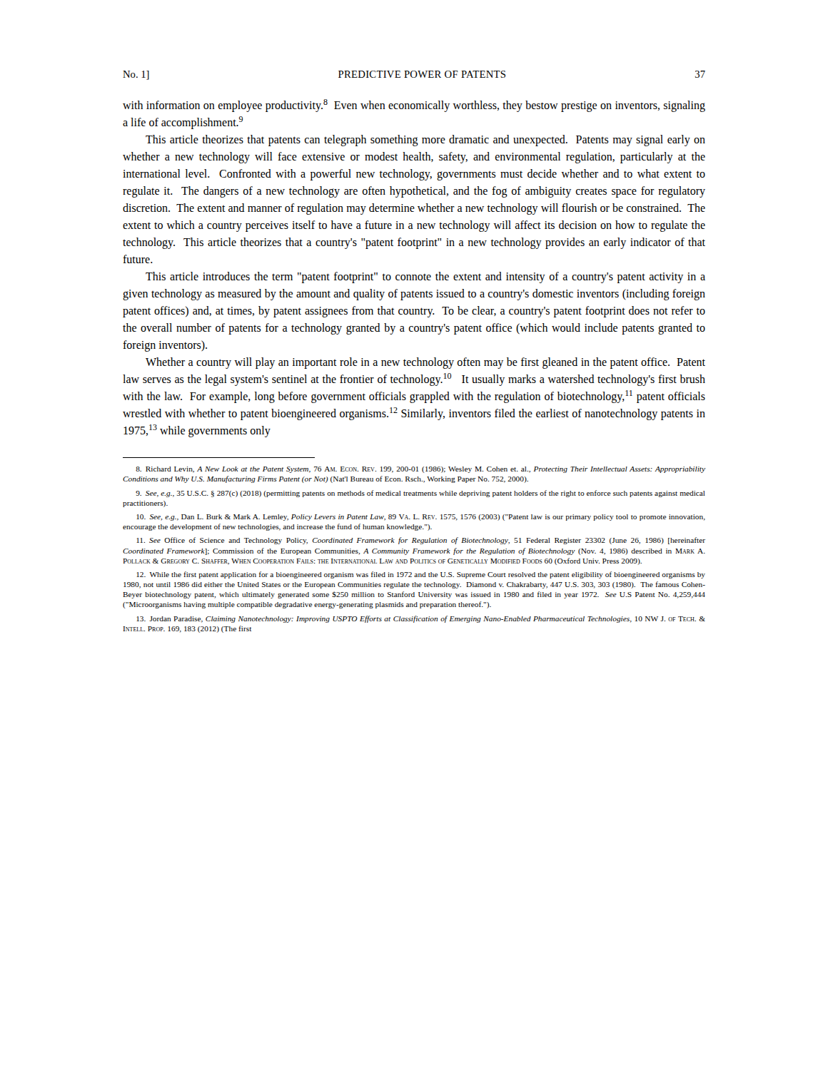No. 1] PREDICTIVE POWER OF PATENTS 37
with information on employee productivity.8 Even when economically worthless, they bestow prestige on inventors, signaling a life of accomplishment.9
This article theorizes that patents can telegraph something more dramatic and unexpected. Patents may signal early on whether a new technology will face extensive or modest health, safety, and environmental regulation, particularly at the international level. Confronted with a powerful new technology, governments must decide whether and to what extent to regulate it. The dangers of a new technology are often hypothetical, and the fog of ambiguity creates space for regulatory discretion. The extent and manner of regulation may determine whether a new technology will flourish or be constrained. The extent to which a country perceives itself to have a future in a new technology will affect its decision on how to regulate the technology. This article theorizes that a country's "patent footprint" in a new technology provides an early indicator of that future.
This article introduces the term "patent footprint" to connote the extent and intensity of a country's patent activity in a given technology as measured by the amount and quality of patents issued to a country's domestic inventors (including foreign patent offices) and, at times, by patent assignees from that country. To be clear, a country's patent footprint does not refer to the overall number of patents for a technology granted by a country's patent office (which would include patents granted to foreign inventors).
Whether a country will play an important role in a new technology often may be first gleaned in the patent office. Patent law serves as the legal system's sentinel at the frontier of technology.10 It usually marks a watershed technology's first brush with the law. For example, long before government officials grappled with the regulation of biotechnology,11 patent officials wrestled with whether to patent bioengineered organisms.12 Similarly, inventors filed the earliest of nanotechnology patents in 1975,13 while governments only
8. Richard Levin, A New Look at the Patent System, 76 Am. Econ. Rev. 199, 200-01 (1986); Wesley M. Cohen et. al., Protecting Their Intellectual Assets: Appropriability Conditions and Why U.S. Manufacturing Firms Patent (or Not) (Nat'l Bureau of Econ. Rsch., Working Paper No. 752, 2000).
9. See, e.g., 35 U.S.C. § 287(c) (2018) (permitting patents on methods of medical treatments while depriving patent holders of the right to enforce such patents against medical practitioners).
10. See, e.g., Dan L. Burk & Mark A. Lemley, Policy Levers in Patent Law, 89 Va. L. Rev. 1575, 1576 (2003) ("Patent law is our primary policy tool to promote innovation, encourage the development of new technologies, and increase the fund of human knowledge.").
11. See Office of Science and Technology Policy, Coordinated Framework for Regulation of Biotechnology, 51 Federal Register 23302 (June 26, 1986) [hereinafter Coordinated Framework]; Commission of the European Communities, A Community Framework for the Regulation of Biotechnology (Nov. 4, 1986) described in Mark A. Pollack & Gregory C. Shaffer, When Cooperation Fails: the International Law and Politics of Genetically Modified Foods 60 (Oxford Univ. Press 2009).
12. While the first patent application for a bioengineered organism was filed in 1972 and the U.S. Supreme Court resolved the patent eligibility of bioengineered organisms by 1980, not until 1986 did either the United States or the European Communities regulate the technology. Diamond v. Chakrabarty, 447 U.S. 303, 303 (1980). The famous Cohen-Beyer biotechnology patent, which ultimately generated some $250 million to Stanford University was issued in 1980 and filed in year 1972. See U.S Patent No. 4,259,444 ("Microorganisms having multiple compatible degradative energy-generating plasmids and preparation thereof.").
13. Jordan Paradise, Claiming Nanotechnology: Improving USPTO Efforts at Classification of Emerging Nano-Enabled Pharmaceutical Technologies, 10 NW J. of Tech. & Intell. Prop. 169, 183 (2012) (The first